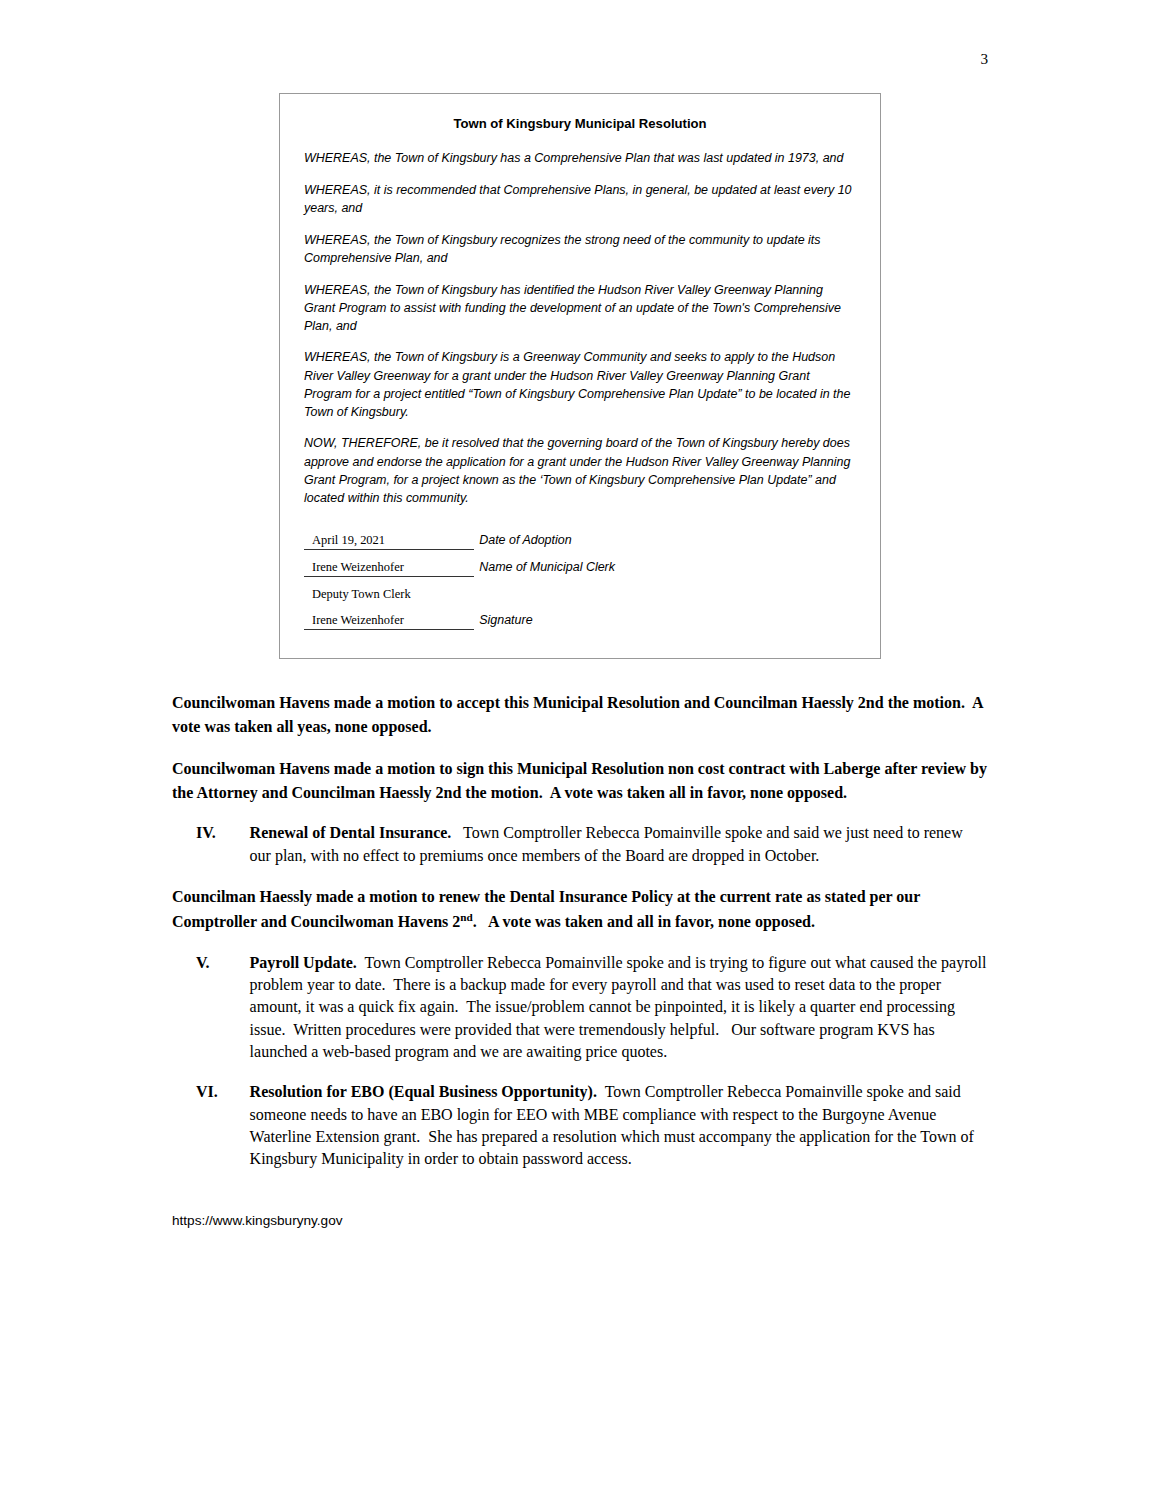3
Town of Kingsbury Municipal Resolution
WHEREAS, the Town of Kingsbury has a Comprehensive Plan that was last updated in 1973, and
WHEREAS, it is recommended that Comprehensive Plans, in general, be updated at least every 10 years, and
WHEREAS, the Town of Kingsbury recognizes the strong need of the community to update its Comprehensive Plan, and
WHEREAS, the Town of Kingsbury has identified the Hudson River Valley Greenway Planning Grant Program to assist with funding the development of an update of the Town's Comprehensive Plan, and
WHEREAS, the Town of Kingsbury is a Greenway Community and seeks to apply to the Hudson River Valley Greenway for a grant under the Hudson River Valley Greenway Planning Grant Program for a project entitled “Town of Kingsbury Comprehensive Plan Update” to be located in the Town of Kingsbury.
NOW, THEREFORE, be it resolved that the governing board of the Town of Kingsbury hereby does approve and endorse the application for a grant under the Hudson River Valley Greenway Planning Grant Program, for a project known as the ‘Town of Kingsbury Comprehensive Plan Update” and located within this community.
April 19, 2021 Date of Adoption
Irene Weizenhofer Name of Municipal Clerk
Deputy Town Clerk
Irene Weizenhofer Signature
Councilwoman Havens made a motion to accept this Municipal Resolution and Councilman Haessly 2nd the motion. A vote was taken all yeas, none opposed.
Councilwoman Havens made a motion to sign this Municipal Resolution non cost contract with Laberge after review by the Attorney and Councilman Haessly 2nd the motion. A vote was taken all in favor, none opposed.
IV.
Renewal of Dental Insurance. Town Comptroller Rebecca Pomainville spoke and said we just need to renew our plan, with no effect to premiums once members of the Board are dropped in October.
Councilman Haessly made a motion to renew the Dental Insurance Policy at the current rate as stated per our Comptroller and Councilwoman Havens 2nd. A vote was taken and all in favor, none opposed.
V.
Payroll Update. Town Comptroller Rebecca Pomainville spoke and is trying to figure out what caused the payroll problem year to date. There is a backup made for every payroll and that was used to reset data to the proper amount, it was a quick fix again. The issue/problem cannot be pinpointed, it is likely a quarter end processing issue. Written procedures were provided that were tremendously helpful. Our software program KVS has launched a web-based program and we are awaiting price quotes.
VI.
Resolution for EBO (Equal Business Opportunity). Town Comptroller Rebecca Pomainville spoke and said someone needs to have an EBO login for EEO with MBE compliance with respect to the Burgoyne Avenue Waterline Extension grant. She has prepared a resolution which must accompany the application for the Town of Kingsbury Municipality in order to obtain password access.
https://www.kingsburyny.gov